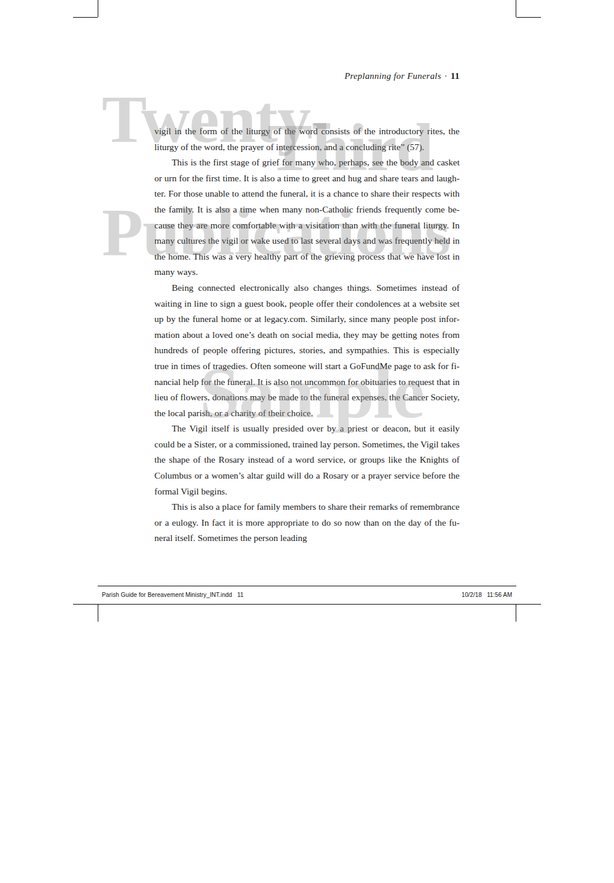Twenty-
Third
Publications
Sample
Preplanning for Funerals·11
vigil in the form of the liturgy of the word consists of the introductory rites, the liturgy of the word, the prayer of intercession, and a concluding rite” (57).
This is the first stage of grief for many who, perhaps, see the body and casket or urn for the first time. It is also a time to greet and hug and share tears and laughter. For those unable to attend the funeral, it is a chance to share their respects with the family. It is also a time when many non-Catholic friends frequently come because they are more comfortable with a visitation than with the funeral liturgy. In many cultures the vigil or wake used to last several days and was frequently held in the home. This was a very healthy part of the grieving process that we have lost in many ways.
Being connected electronically also changes things. Sometimes instead of waiting in line to sign a guest book, people offer their condolences at a website set up by the funeral home or at legacy.com. Similarly, since many people post information about a loved one’s death on social media, they may be getting notes from hundreds of people offering pictures, stories, and sympathies. This is especially true in times of tragedies. Often someone will start a GoFundMe page to ask for financial help for the funeral. It is also not uncommon for obituaries to request that in lieu of flowers, donations may be made to the funeral expenses, the Cancer Society, the local parish, or a charity of their choice.
The Vigil itself is usually presided over by a priest or deacon, but it easily could be a Sister, or a commissioned, trained lay person. Sometimes, the Vigil takes the shape of the Rosary instead of a word service, or groups like the Knights of Columbus or a women’s altar guild will do a Rosary or a prayer service before the formal Vigil begins.
This is also a place for family members to share their remarks of remembrance or a eulogy. In fact it is more appropriate to do so now than on the day of the funeral itself. Sometimes the person leading
Parish Guide for Bereavement Ministry_INT.indd 11 10/2/18 11:56 AM